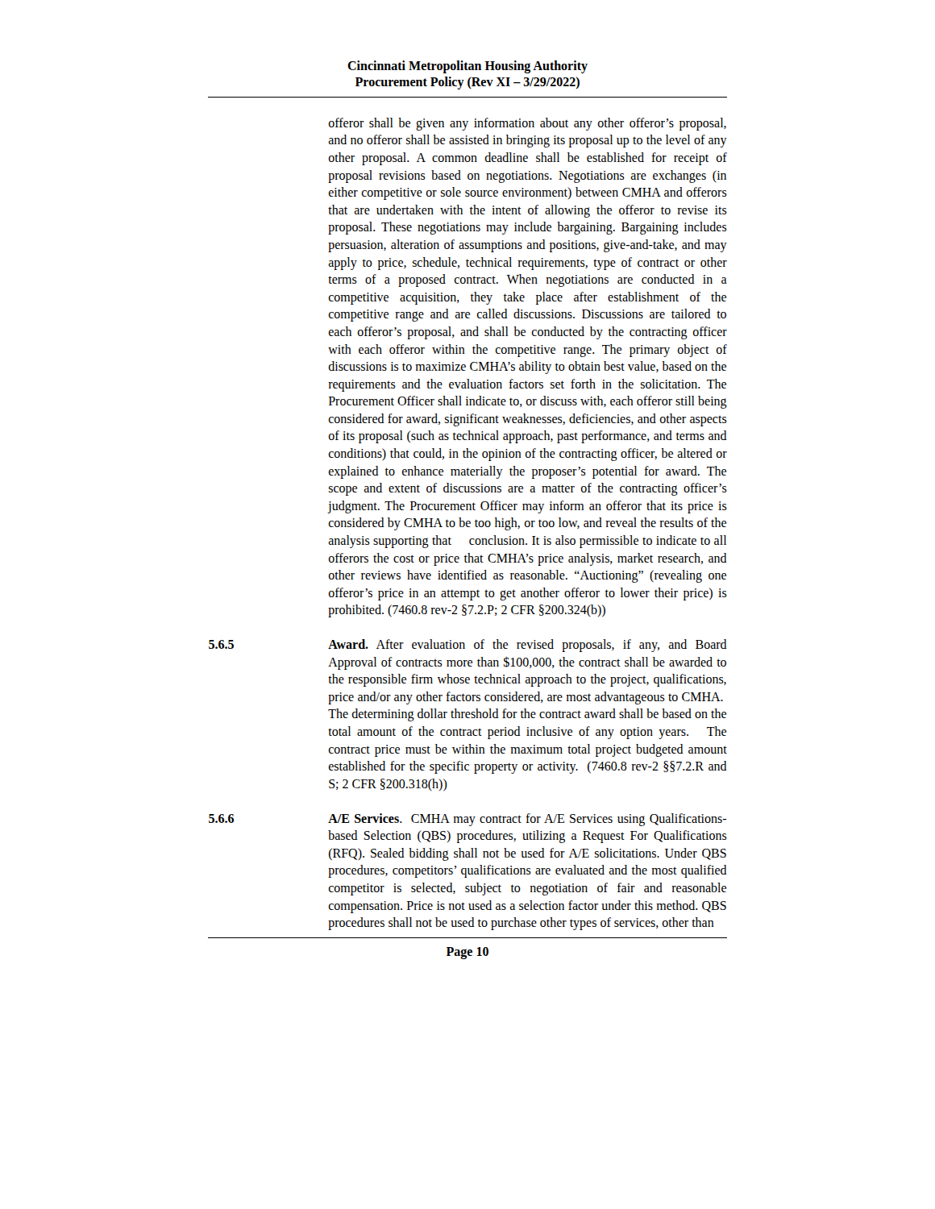Cincinnati Metropolitan Housing Authority Procurement Policy (Rev XI – 3/29/2022)
offeror shall be given any information about any other offeror’s proposal, and no offeror shall be assisted in bringing its proposal up to the level of any other proposal. A common deadline shall be established for receipt of proposal revisions based on negotiations. Negotiations are exchanges (in either competitive or sole source environment) between CMHA and offerors that are undertaken with the intent of allowing the offeror to revise its proposal. These negotiations may include bargaining. Bargaining includes persuasion, alteration of assumptions and positions, give-and-take, and may apply to price, schedule, technical requirements, type of contract or other terms of a proposed contract. When negotiations are conducted in a competitive acquisition, they take place after establishment of the competitive range and are called discussions. Discussions are tailored to each offeror’s proposal, and shall be conducted by the contracting officer with each offeror within the competitive range. The primary object of discussions is to maximize CMHA’s ability to obtain best value, based on the requirements and the evaluation factors set forth in the solicitation. The Procurement Officer shall indicate to, or discuss with, each offeror still being considered for award, significant weaknesses, deficiencies, and other aspects of its proposal (such as technical approach, past performance, and terms and conditions) that could, in the opinion of the contracting officer, be altered or explained to enhance materially the proposer’s potential for award. The scope and extent of discussions are a matter of the contracting officer’s judgment. The Procurement Officer may inform an offeror that its price is considered by CMHA to be too high, or too low, and reveal the results of the analysis supporting that conclusion. It is also permissible to indicate to all offerors the cost or price that CMHA’s price analysis, market research, and other reviews have identified as reasonable. “Auctioning” (revealing one offeror’s price in an attempt to get another offeror to lower their price) is prohibited. (7460.8 rev-2 §7.2.P; 2 CFR §200.324(b))
5.6.5
Award. After evaluation of the revised proposals, if any, and Board Approval of contracts more than $100,000, the contract shall be awarded to the responsible firm whose technical approach to the project, qualifications, price and/or any other factors considered, are most advantageous to CMHA. The determining dollar threshold for the contract award shall be based on the total amount of the contract period inclusive of any option years. The contract price must be within the maximum total project budgeted amount established for the specific property or activity. (7460.8 rev-2 §§7.2.R and S; 2 CFR §200.318(h))
5.6.6
A/E Services. CMHA may contract for A/E Services using Qualifications-based Selection (QBS) procedures, utilizing a Request For Qualifications (RFQ). Sealed bidding shall not be used for A/E solicitations. Under QBS procedures, competitors’ qualifications are evaluated and the most qualified competitor is selected, subject to negotiation of fair and reasonable compensation. Price is not used as a selection factor under this method. QBS procedures shall not be used to purchase other types of services, other than
Page 10